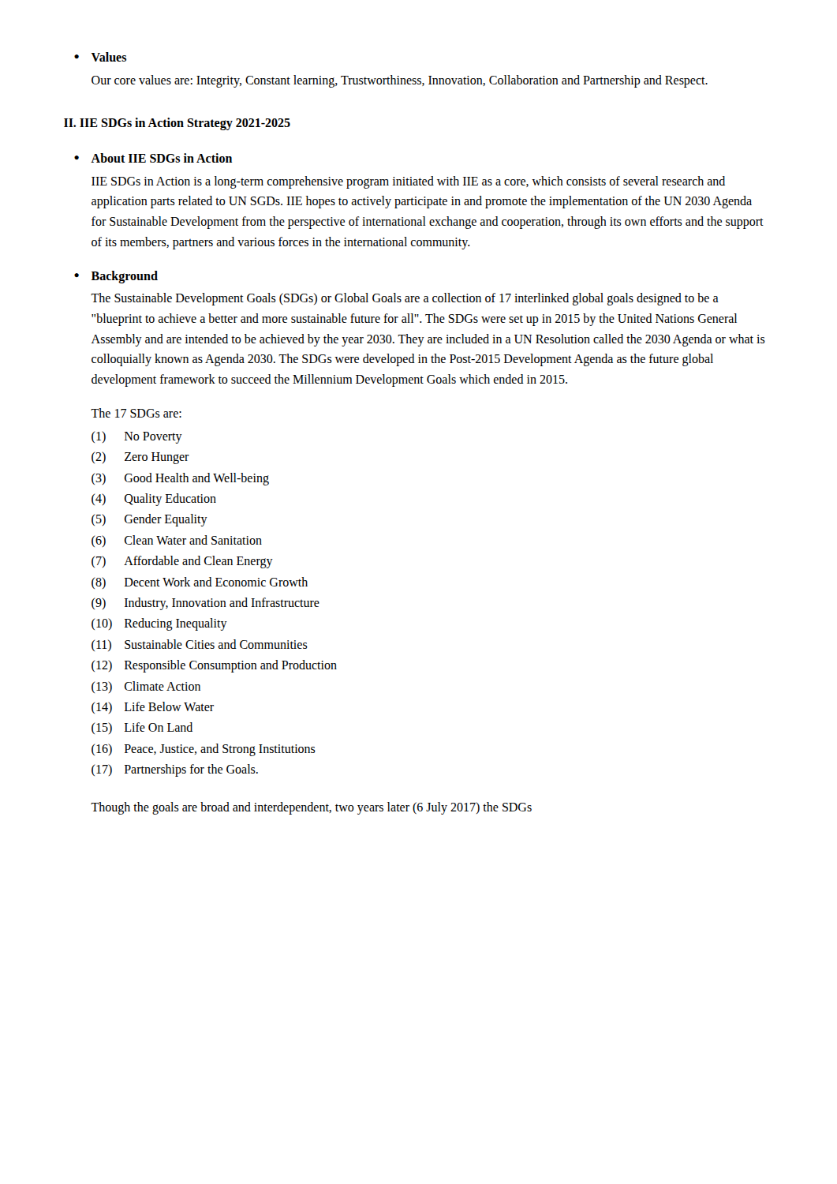Values
Our core values are: Integrity, Constant learning, Trustworthiness, Innovation, Collaboration and Partnership and Respect.
II. IIE SDGs in Action Strategy 2021-2025
About IIE SDGs in Action
IIE SDGs in Action is a long-term comprehensive program initiated with IIE as a core, which consists of several research and application parts related to UN SGDs. IIE hopes to actively participate in and promote the implementation of the UN 2030 Agenda for Sustainable Development from the perspective of international exchange and cooperation, through its own efforts and the support of its members, partners and various forces in the international community.
Background
The Sustainable Development Goals (SDGs) or Global Goals are a collection of 17 interlinked global goals designed to be a "blueprint to achieve a better and more sustainable future for all". The SDGs were set up in 2015 by the United Nations General Assembly and are intended to be achieved by the year 2030. They are included in a UN Resolution called the 2030 Agenda or what is colloquially known as Agenda 2030. The SDGs were developed in the Post-2015 Development Agenda as the future global development framework to succeed the Millennium Development Goals which ended in 2015.
The 17 SDGs are:
(1) No Poverty
(2) Zero Hunger
(3) Good Health and Well-being
(4) Quality Education
(5) Gender Equality
(6) Clean Water and Sanitation
(7) Affordable and Clean Energy
(8) Decent Work and Economic Growth
(9) Industry, Innovation and Infrastructure
(10) Reducing Inequality
(11) Sustainable Cities and Communities
(12) Responsible Consumption and Production
(13) Climate Action
(14) Life Below Water
(15) Life On Land
(16) Peace, Justice, and Strong Institutions
(17) Partnerships for the Goals.
Though the goals are broad and interdependent, two years later (6 July 2017) the SDGs